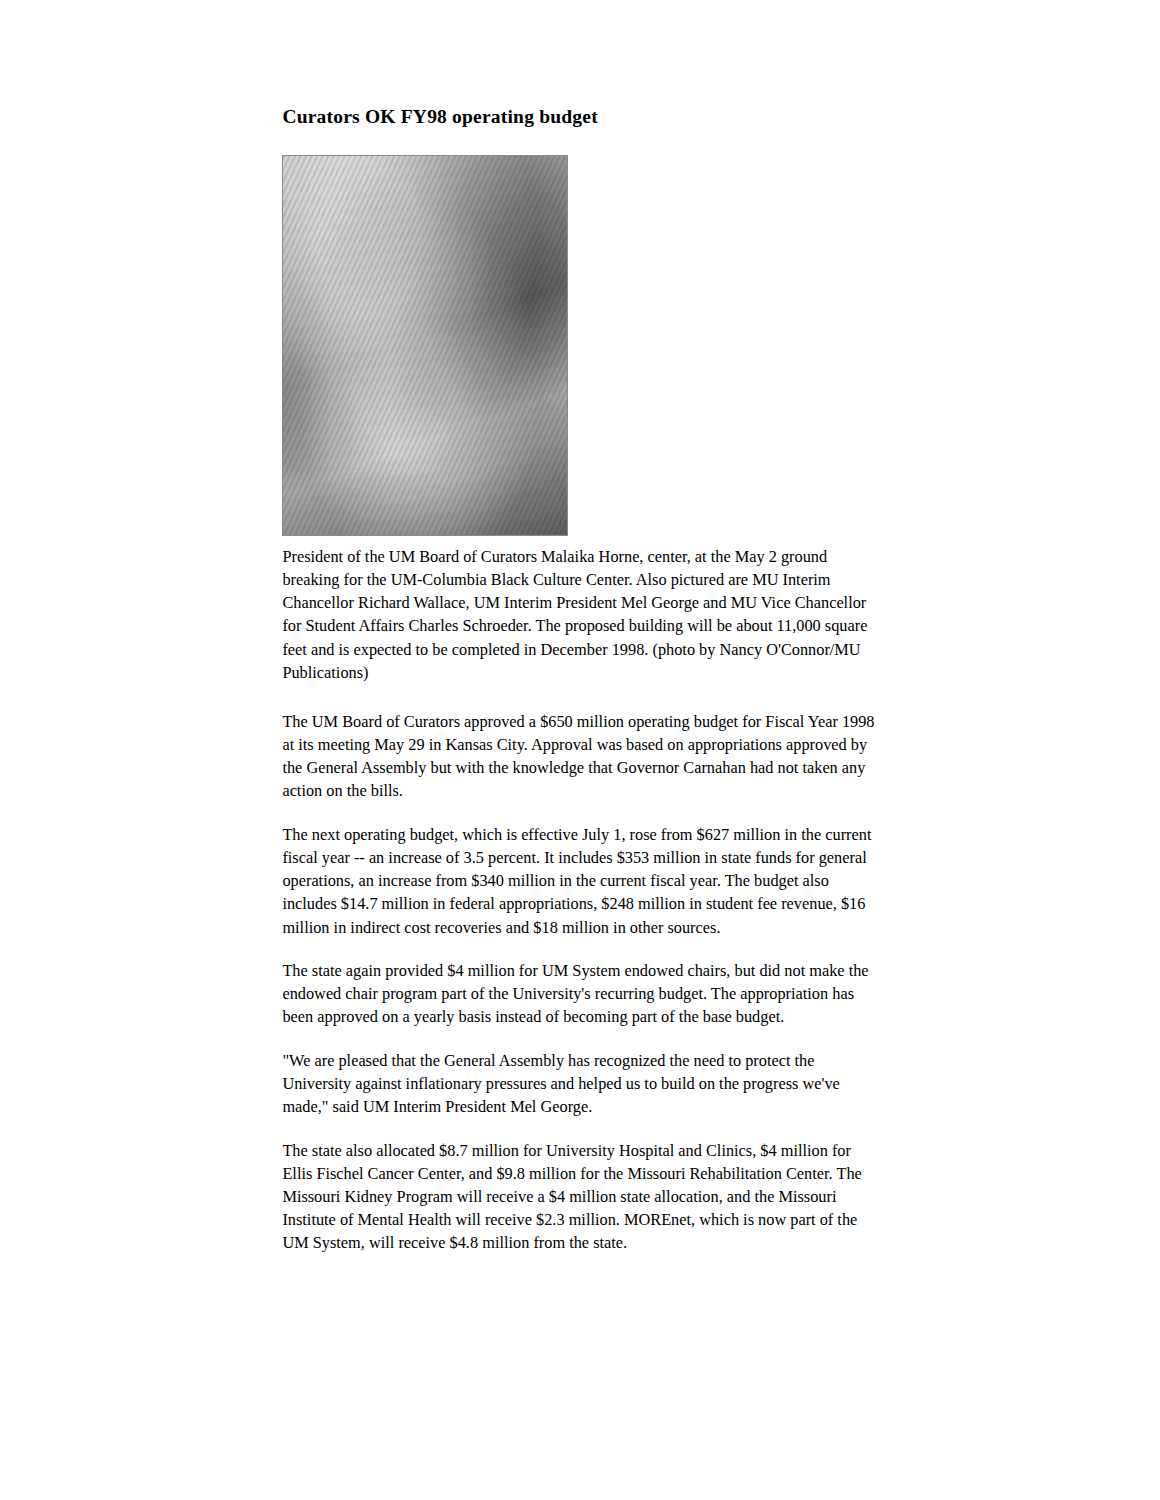Curators OK FY98 operating budget
President of the UM Board of Curators Malaika Horne, center, at the May 2 ground breaking for the UM-Columbia Black Culture Center. Also pictured are MU Interim Chancellor Richard Wallace, UM Interim President Mel George and MU Vice Chancellor for Student Affairs Charles Schroeder. The proposed building will be about 11,000 square feet and is expected to be completed in December 1998. (photo by Nancy O'Connor/MU Publications)
The UM Board of Curators approved a $650 million operating budget for Fiscal Year 1998 at its meeting May 29 in Kansas City. Approval was based on appropriations approved by the General Assembly but with the knowledge that Governor Carnahan had not taken any action on the bills.
The next operating budget, which is effective July 1, rose from $627 million in the current fiscal year -- an increase of 3.5 percent. It includes $353 million in state funds for general operations, an increase from $340 million in the current fiscal year. The budget also includes $14.7 million in federal appropriations, $248 million in student fee revenue, $16 million in indirect cost recoveries and $18 million in other sources.
The state again provided $4 million for UM System endowed chairs, but did not make the endowed chair program part of the University's recurring budget. The appropriation has been approved on a yearly basis instead of becoming part of the base budget.
"We are pleased that the General Assembly has recognized the need to protect the University against inflationary pressures and helped us to build on the progress we've made," said UM Interim President Mel George.
The state also allocated $8.7 million for University Hospital and Clinics, $4 million for Ellis Fischel Cancer Center, and $9.8 million for the Missouri Rehabilitation Center. The Missouri Kidney Program will receive a $4 million state allocation, and the Missouri Institute of Mental Health will receive $2.3 million. MOREnet, which is now part of the UM System, will receive $4.8 million from the state.